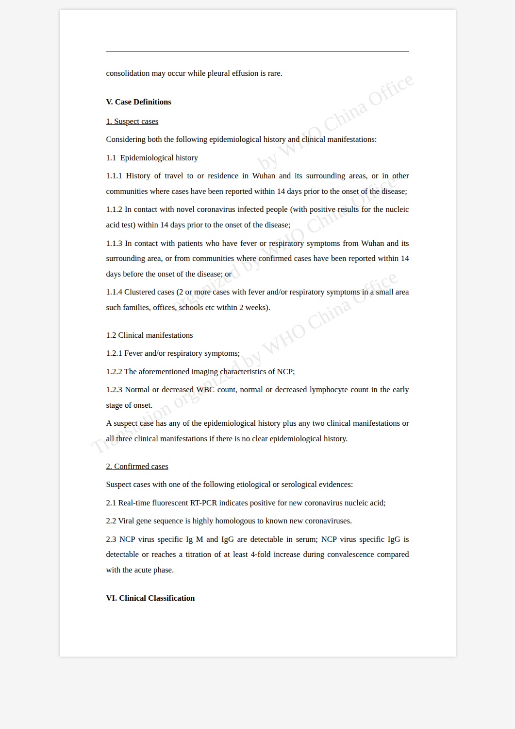consolidation may occur while pleural effusion is rare.
V. Case Definitions
1. Suspect cases
Considering both the following epidemiological history and clinical manifestations:
1.1 Epidemiological history
1.1.1 History of travel to or residence in Wuhan and its surrounding areas, or in other communities where cases have been reported within 14 days prior to the onset of the disease;
1.1.2 In contact with novel coronavirus infected people (with positive results for the nucleic acid test) within 14 days prior to the onset of the disease;
1.1.3 In contact with patients who have fever or respiratory symptoms from Wuhan and its surrounding area, or from communities where confirmed cases have been reported within 14 days before the onset of the disease; or
1.1.4 Clustered cases (2 or more cases with fever and/or respiratory symptoms in a small area such families, offices, schools etc within 2 weeks).
1.2 Clinical manifestations
1.2.1 Fever and/or respiratory symptoms;
1.2.2 The aforementioned imaging characteristics of NCP;
1.2.3 Normal or decreased WBC count, normal or decreased lymphocyte count in the early stage of onset.
A suspect case has any of the epidemiological history plus any two clinical manifestations or all three clinical manifestations if there is no clear epidemiological history.
2. Confirmed cases
Suspect cases with one of the following etiological or serological evidences:
2.1 Real-time fluorescent RT-PCR indicates positive for new coronavirus nucleic acid;
2.2 Viral gene sequence is highly homologous to known new coronaviruses.
2.3 NCP virus specific Ig M and IgG are detectable in serum; NCP virus specific IgG is detectable or reaches a titration of at least 4-fold increase during convalescence compared with the acute phase.
VI. Clinical Classification
by WHO China Office organized by WHO China Office Translation organized by WHO China Office